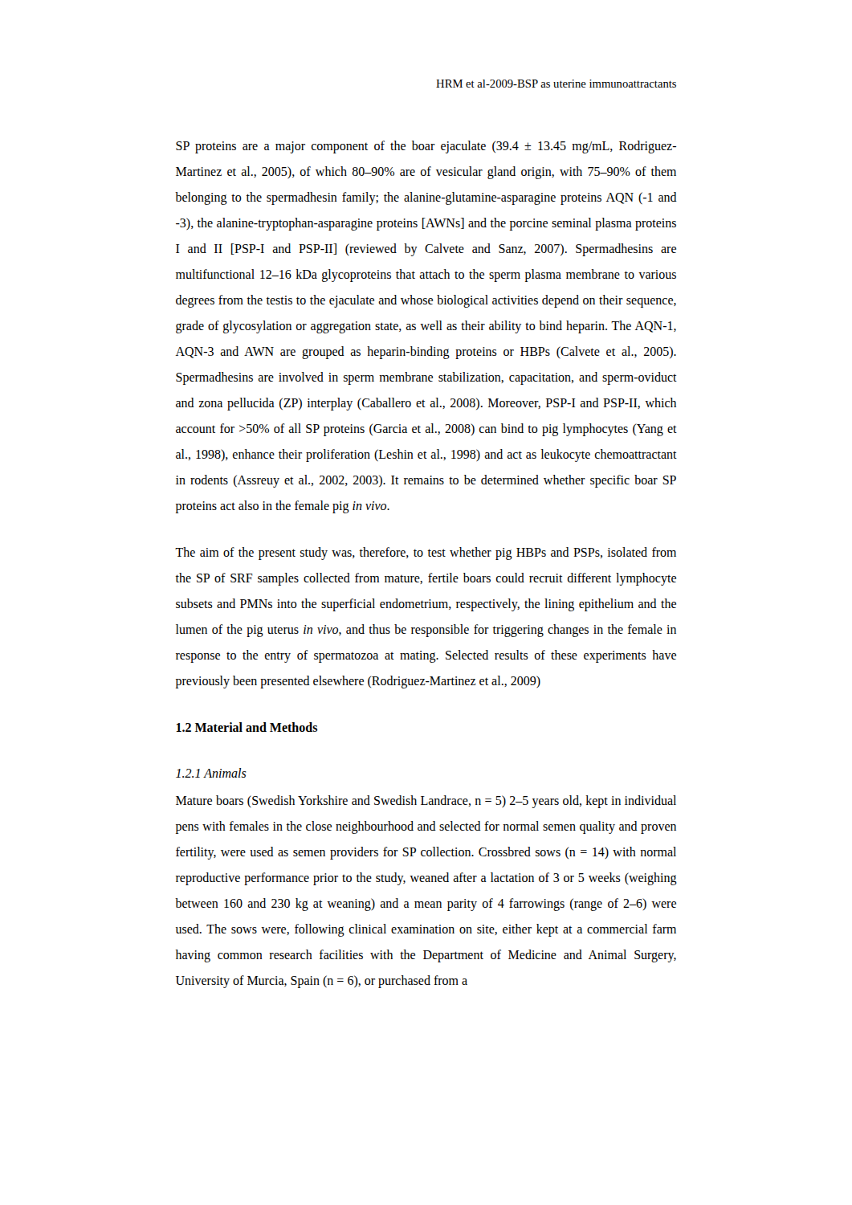HRM et al-2009-BSP as uterine immunoattractants
SP proteins are a major component of the boar ejaculate (39.4 ± 13.45 mg/mL, Rodriguez-Martinez et al., 2005), of which 80–90% are of vesicular gland origin, with 75–90% of them belonging to the spermadhesin family; the alanine-glutamine-asparagine proteins AQN (-1 and -3), the alanine-tryptophan-asparagine proteins [AWNs] and the porcine seminal plasma proteins I and II [PSP-I and PSP-II] (reviewed by Calvete and Sanz, 2007). Spermadhesins are multifunctional 12–16 kDa glycoproteins that attach to the sperm plasma membrane to various degrees from the testis to the ejaculate and whose biological activities depend on their sequence, grade of glycosylation or aggregation state, as well as their ability to bind heparin. The AQN-1, AQN-3 and AWN are grouped as heparin-binding proteins or HBPs (Calvete et al., 2005). Spermadhesins are involved in sperm membrane stabilization, capacitation, and sperm-oviduct and zona pellucida (ZP) interplay (Caballero et al., 2008). Moreover, PSP-I and PSP-II, which account for >50% of all SP proteins (Garcia et al., 2008) can bind to pig lymphocytes (Yang et al., 1998), enhance their proliferation (Leshin et al., 1998) and act as leukocyte chemoattractant in rodents (Assreuy et al., 2002, 2003). It remains to be determined whether specific boar SP proteins act also in the female pig in vivo.
The aim of the present study was, therefore, to test whether pig HBPs and PSPs, isolated from the SP of SRF samples collected from mature, fertile boars could recruit different lymphocyte subsets and PMNs into the superficial endometrium, respectively, the lining epithelium and the lumen of the pig uterus in vivo, and thus be responsible for triggering changes in the female in response to the entry of spermatozoa at mating. Selected results of these experiments have previously been presented elsewhere (Rodriguez-Martinez et al., 2009)
1.2 Material and Methods
1.2.1 Animals
Mature boars (Swedish Yorkshire and Swedish Landrace, n = 5) 2–5 years old, kept in individual pens with females in the close neighbourhood and selected for normal semen quality and proven fertility, were used as semen providers for SP collection. Crossbred sows (n = 14) with normal reproductive performance prior to the study, weaned after a lactation of 3 or 5 weeks (weighing between 160 and 230 kg at weaning) and a mean parity of 4 farrowings (range of 2–6) were used. The sows were, following clinical examination on site, either kept at a commercial farm having common research facilities with the Department of Medicine and Animal Surgery, University of Murcia, Spain (n = 6), or purchased from a